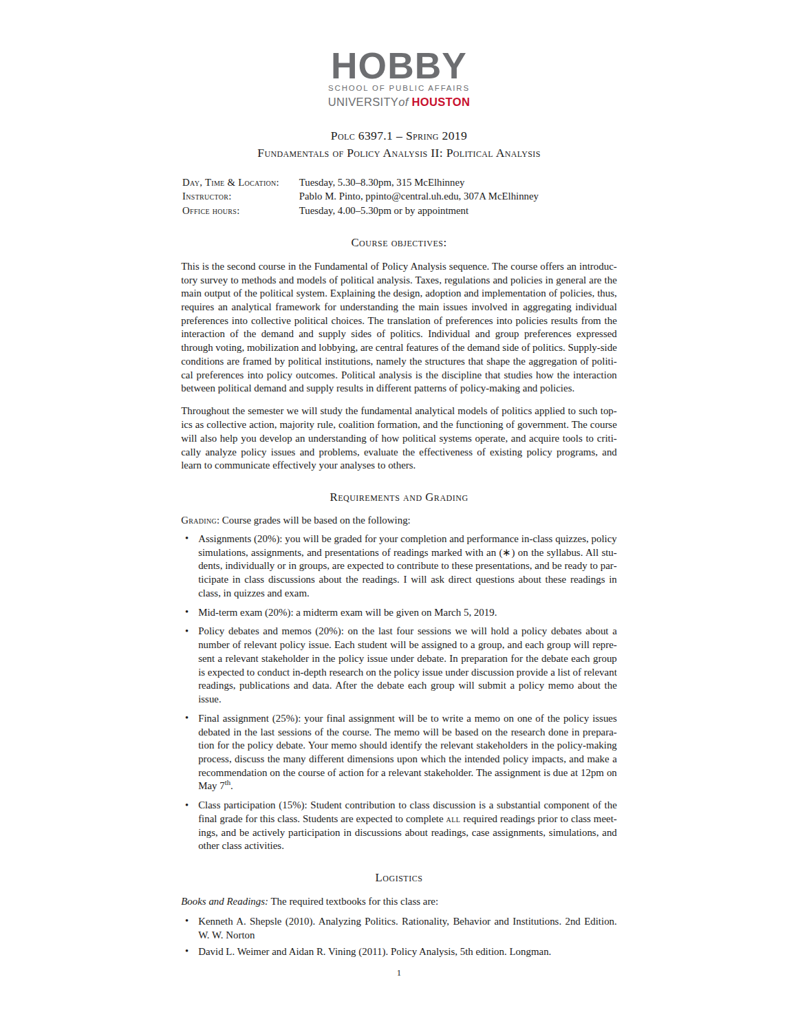HOBBY SCHOOL OF PUBLIC AFFAIRS UNIVERSITYof HOUSTON
Polc 6397.1 – Spring 2019
Fundamentals of Policy Analysis II: Political Analysis
| Day, Time & Location: | Tuesday, 5.30–8.30pm, 315 McElhinney |
| Instructor: | Pablo M. Pinto, ppinto@central.uh.edu, 307A McElhinney |
| Office hours: | Tuesday, 4.00–5.30pm or by appointment |
Course objectives:
This is the second course in the Fundamental of Policy Analysis sequence. The course offers an introductory survey to methods and models of political analysis. Taxes, regulations and policies in general are the main output of the political system. Explaining the design, adoption and implementation of policies, thus, requires an analytical framework for understanding the main issues involved in aggregating individual preferences into collective political choices. The translation of preferences into policies results from the interaction of the demand and supply sides of politics. Individual and group preferences expressed through voting, mobilization and lobbying, are central features of the demand side of politics. Supply-side conditions are framed by political institutions, namely the structures that shape the aggregation of political preferences into policy outcomes. Political analysis is the discipline that studies how the interaction between political demand and supply results in different patterns of policy-making and policies.
Throughout the semester we will study the fundamental analytical models of politics applied to such topics as collective action, majority rule, coalition formation, and the functioning of government. The course will also help you develop an understanding of how political systems operate, and acquire tools to critically analyze policy issues and problems, evaluate the effectiveness of existing policy programs, and learn to communicate effectively your analyses to others.
Requirements and Grading
Grading: Course grades will be based on the following:
Assignments (20%): you will be graded for your completion and performance in-class quizzes, policy simulations, assignments, and presentations of readings marked with an (∗) on the syllabus. All students, individually or in groups, are expected to contribute to these presentations, and be ready to participate in class discussions about the readings. I will ask direct questions about these readings in class, in quizzes and exam.
Mid-term exam (20%): a midterm exam will be given on March 5, 2019.
Policy debates and memos (20%): on the last four sessions we will hold a policy debates about a number of relevant policy issue. Each student will be assigned to a group, and each group will represent a relevant stakeholder in the policy issue under debate. In preparation for the debate each group is expected to conduct in-depth research on the policy issue under discussion provide a list of relevant readings, publications and data. After the debate each group will submit a policy memo about the issue.
Final assignment (25%): your final assignment will be to write a memo on one of the policy issues debated in the last sessions of the course. The memo will be based on the research done in preparation for the policy debate. Your memo should identify the relevant stakeholders in the policy-making process, discuss the many different dimensions upon which the intended policy impacts, and make a recommendation on the course of action for a relevant stakeholder. The assignment is due at 12pm on May 7th.
Class participation (15%): Student contribution to class discussion is a substantial component of the final grade for this class. Students are expected to complete all required readings prior to class meetings, and be actively participation in discussions about readings, case assignments, simulations, and other class activities.
Logistics
Books and Readings: The required textbooks for this class are:
Kenneth A. Shepsle (2010). Analyzing Politics. Rationality, Behavior and Institutions. 2nd Edition. W. W. Norton
David L. Weimer and Aidan R. Vining (2011). Policy Analysis, 5th edition. Longman.
1